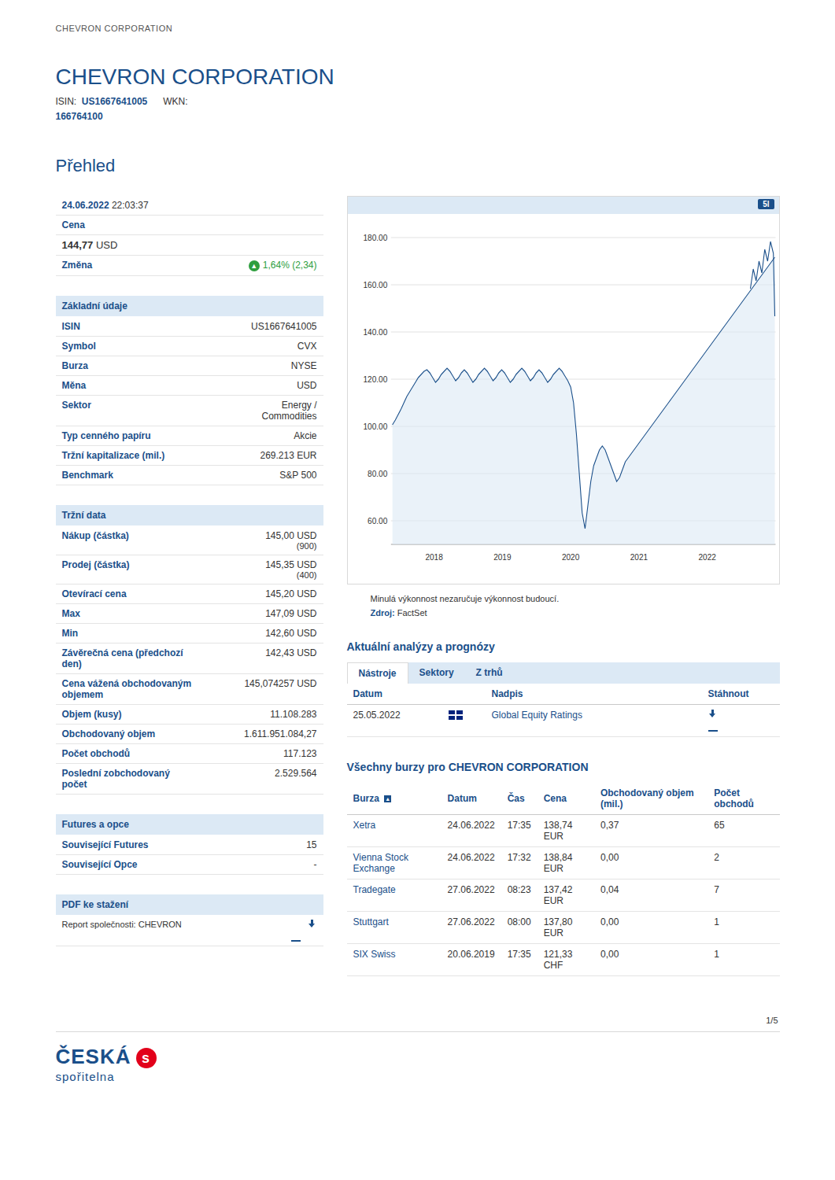CHEVRON CORPORATION
CHEVRON CORPORATION
ISIN: US1667641005 WKN:
166764100
Přehled
| 24.06.2022 22:03:37 |
| Cena |
| 144,77 USD |
| Změna | ▲ 1,64% (2,34) |
| Základní údaje |
| --- |
| ISIN | US1667641005 |
| Symbol | CVX |
| Burza | NYSE |
| Měna | USD |
| Sektor | Energy / Commodities |
| Typ cenného papíru | Akcie |
| Tržní kapitalizace (mil.) | 269.213 EUR |
| Benchmark | S&P 500 |
| Tržní data |
| --- |
| Nákup (částka) | 145,00 USD (900) |
| Prodej (částka) | 145,35 USD (400) |
| Otevírací cena | 145,20 USD |
| Max | 147,09 USD |
| Min | 142,60 USD |
| Závěrečná cena (předchozí den) | 142,43 USD |
| Cena vážená obchodovaným objemem | 145,074257 USD |
| Objem (kusy) | 11.108.283 |
| Obchodovaný objem | 1.611.951.084,27 |
| Počet obchodů | 117.123 |
| Poslední zobchodovaný počet | 2.529.564 |
| Futures a opce |
| --- |
| Související Futures | 15 |
| Související Opce | - |
| PDF ke stažení |
| --- |
| Report společnosti: CHEVRON | |
5l
180.00 160.00 140.00 120.00 100.00 80.00 60.00 2018 2019 2020 2021 2022
Minulá výkonnost nezaručuje výkonnost budoucí.
Zdroj: FactSet
Aktuální analýzy a prognózy
Nástroje
Sektory
Z trhů
| Datum | | Nadpis | Stáhnout |
| --- | --- | --- | --- |
| 25.05.2022 | | Global Equity Ratings | |
Všechny burzy pro CHEVRON CORPORATION
| Burza ▲ | Datum | Čas | Cena | Obchodovaný objem (mil.) | Počet obchodů |
| --- | --- | --- | --- | --- | --- |
| Xetra | 24.06.2022 | 17:35 | 138,74 EUR | 0,37 | 65 |
| Vienna Stock Exchange | 24.06.2022 | 17:32 | 138,84 EUR | 0,00 | 2 |
| Tradegate | 27.06.2022 | 08:23 | 137,42 EUR | 0,04 | 7 |
| Stuttgart | 27.06.2022 | 08:00 | 137,80 EUR | 0,00 | 1 |
| SIX Swiss | 20.06.2019 | 17:35 | 121,33 CHF | 0,00 | 1 |
1/5
ČESKÁs
spořitelna